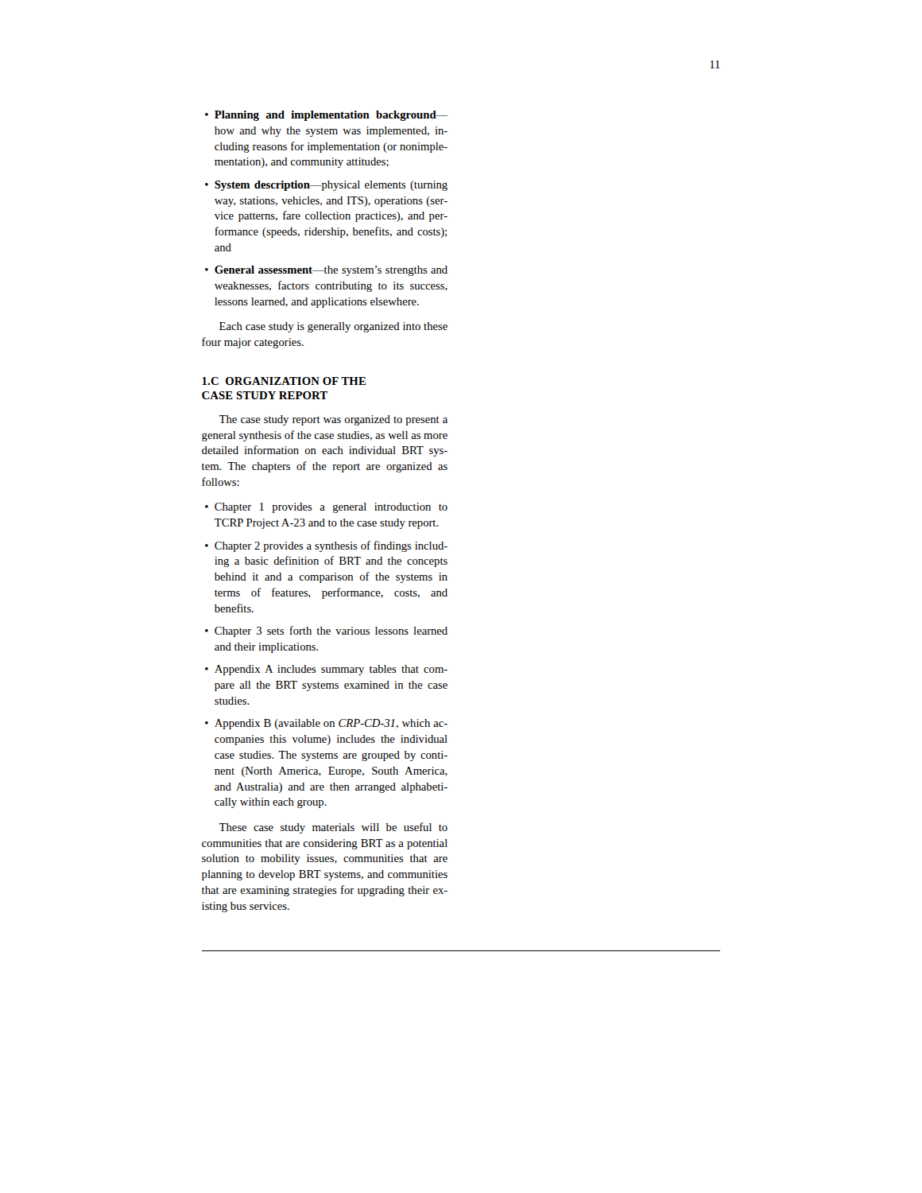11
Planning and implementation background—how and why the system was implemented, including reasons for implementation (or nonimplementation), and community attitudes;
System description—physical elements (turning way, stations, vehicles, and ITS), operations (service patterns, fare collection practices), and performance (speeds, ridership, benefits, and costs); and
General assessment—the system’s strengths and weaknesses, factors contributing to its success, lessons learned, and applications elsewhere.
Each case study is generally organized into these four major categories.
1.C Organization of the
Case Study Report
The case study report was organized to present a general synthesis of the case studies, as well as more detailed information on each individual BRT system. The chapters of the report are organized as follows:
Chapter 1 provides a general introduction to TCRP Project A-23 and to the case study report.
Chapter 2 provides a synthesis of findings including a basic definition of BRT and the concepts behind it and a comparison of the systems in terms of features, performance, costs, and benefits.
Chapter 3 sets forth the various lessons learned and their implications.
Appendix A includes summary tables that compare all the BRT systems examined in the case studies.
Appendix B (available on CRP-CD-31, which accompanies this volume) includes the individual case studies. The systems are grouped by continent (North America, Europe, South America, and Australia) and are then arranged alphabetically within each group.
These case study materials will be useful to communities that are considering BRT as a potential solution to mobility issues, communities that are planning to develop BRT systems, and communities that are examining strategies for upgrading their existing bus services.